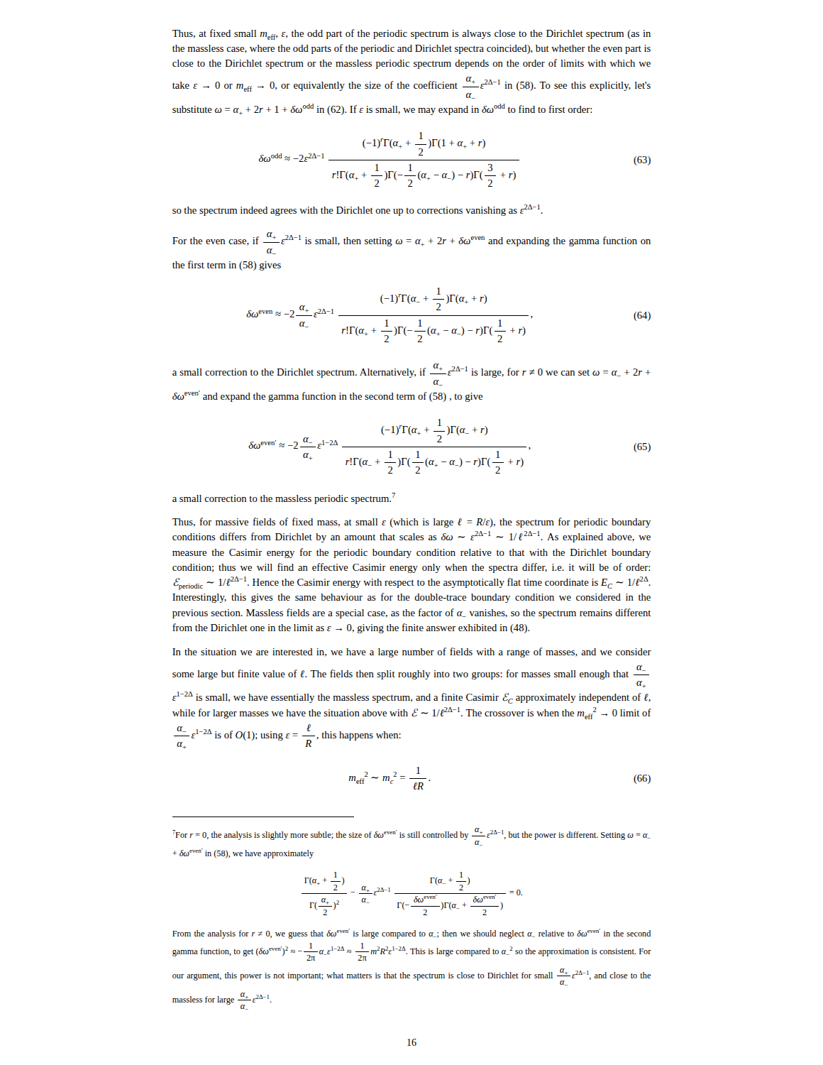Thus, at fixed small meff, ε, the odd part of the periodic spectrum is always close to the Dirichlet spectrum (as in the massless case, where the odd parts of the periodic and Dirichlet spectra coincided), but whether the even part is close to the Dirichlet spectrum or the massless periodic spectrum depends on the order of limits with which we take ε → 0 or meff → 0, or equivalently the size of the coefficient α+α−ε2Δ−1 in (58). To see this explicitly, let's substitute ω = α+ + 2r + 1 + δωodd in (62). If ε is small, we may expand in δωodd to find to first order:
δωodd ≈ −2ε2Δ−1 (−1)rΓ(α+ + 12)Γ(1 + α+ + r) r!Γ(α+ + 12)Γ(−12(α+ − α−) − r)Γ(32 + r)
(63)
so the spectrum indeed agrees with the Dirichlet one up to corrections vanishing as ε2Δ−1.
For the even case, if α+α−ε2Δ−1 is small, then setting ω = α+ + 2r + δωeven and expanding the gamma function on the first term in (58) gives
δωeven ≈ −2α+α−ε2Δ−1 (−1)rΓ(α− + 12)Γ(α+ + r) r!Γ(α+ + 12)Γ(−12(α+ − α−) − r)Γ(12 + r) ,
(64)
a small correction to the Dirichlet spectrum. Alternatively, if α+α−ε2Δ−1 is large, for r ≠ 0 we can set ω = α− + 2r + δωeven′ and expand the gamma function in the second term of (58) , to give
δωeven′ ≈ −2α−α+ε1−2Δ (−1)rΓ(α+ + 12)Γ(α− + r) r!Γ(α− + 12)Γ(12(α+ − α−) − r)Γ(12 + r) ,
(65)
a small correction to the massless periodic spectrum.7
Thus, for massive fields of fixed mass, at small ε (which is large ℓ = R/ε), the spectrum for periodic boundary conditions differs from Dirichlet by an amount that scales as δω ∼ ε2Δ−1 ∼ 1/ℓ2Δ−1. As explained above, we measure the Casimir energy for the periodic boundary condition relative to that with the Dirichlet boundary condition; thus we will find an effective Casimir energy only when the spectra differ, i.e. it will be of order: ℰperiodic ∼ 1/ℓ2Δ−1. Hence the Casimir energy with respect to the asymptotically flat time coordinate is EC ∼ 1/ℓ2Δ. Interestingly, this gives the same behaviour as for the double-trace boundary condition we considered in the previous section. Massless fields are a special case, as the factor of α− vanishes, so the spectrum remains different from the Dirichlet one in the limit as ε → 0, giving the finite answer exhibited in (48).
In the situation we are interested in, we have a large number of fields with a range of masses, and we consider some large but finite value of ℓ. The fields then split roughly into two groups: for masses small enough that α−α+ε1−2Δ is small, we have essentially the massless spectrum, and a finite Casimir ℰC approximately independent of ℓ, while for larger masses we have the situation above with ℰ ∼ 1/ℓ2Δ−1. The crossover is when the meff2 → 0 limit of α−α+ε1−2Δ is of O(1); using ε = ℓR, this happens when:
meff2 ∼ mc2 = 1 ℓR.
(66)
7 For r = 0, the analysis is slightly more subtle; the size of δωeven′ is still controlled by α+α−ε2Δ−1, but the power is different. Setting ω = α− + δωeven′ in (58), we have approximately
Γ(α+ + 12) Γ(α+2)2 − α+α−ε2Δ−1 Γ(α− + 12) Γ(−δωeven′2)Γ(α− + δωeven′2) = 0.
From the analysis for r ≠ 0, we guess that δωeven′ is large compared to α−; then we should neglect α− relative to δωeven′ in the second gamma function, to get (δωeven′)2 ≈ −12π α−ε1−2Δ ≈ 12π m2R2ε1−2Δ. This is large compared to α−2 so the approximation is consistent. For our argument, this power is not important; what matters is that the spectrum is close to Dirichlet for small α+α−ε2Δ−1, and close to the massless for large α+α−ε2Δ−1.
16